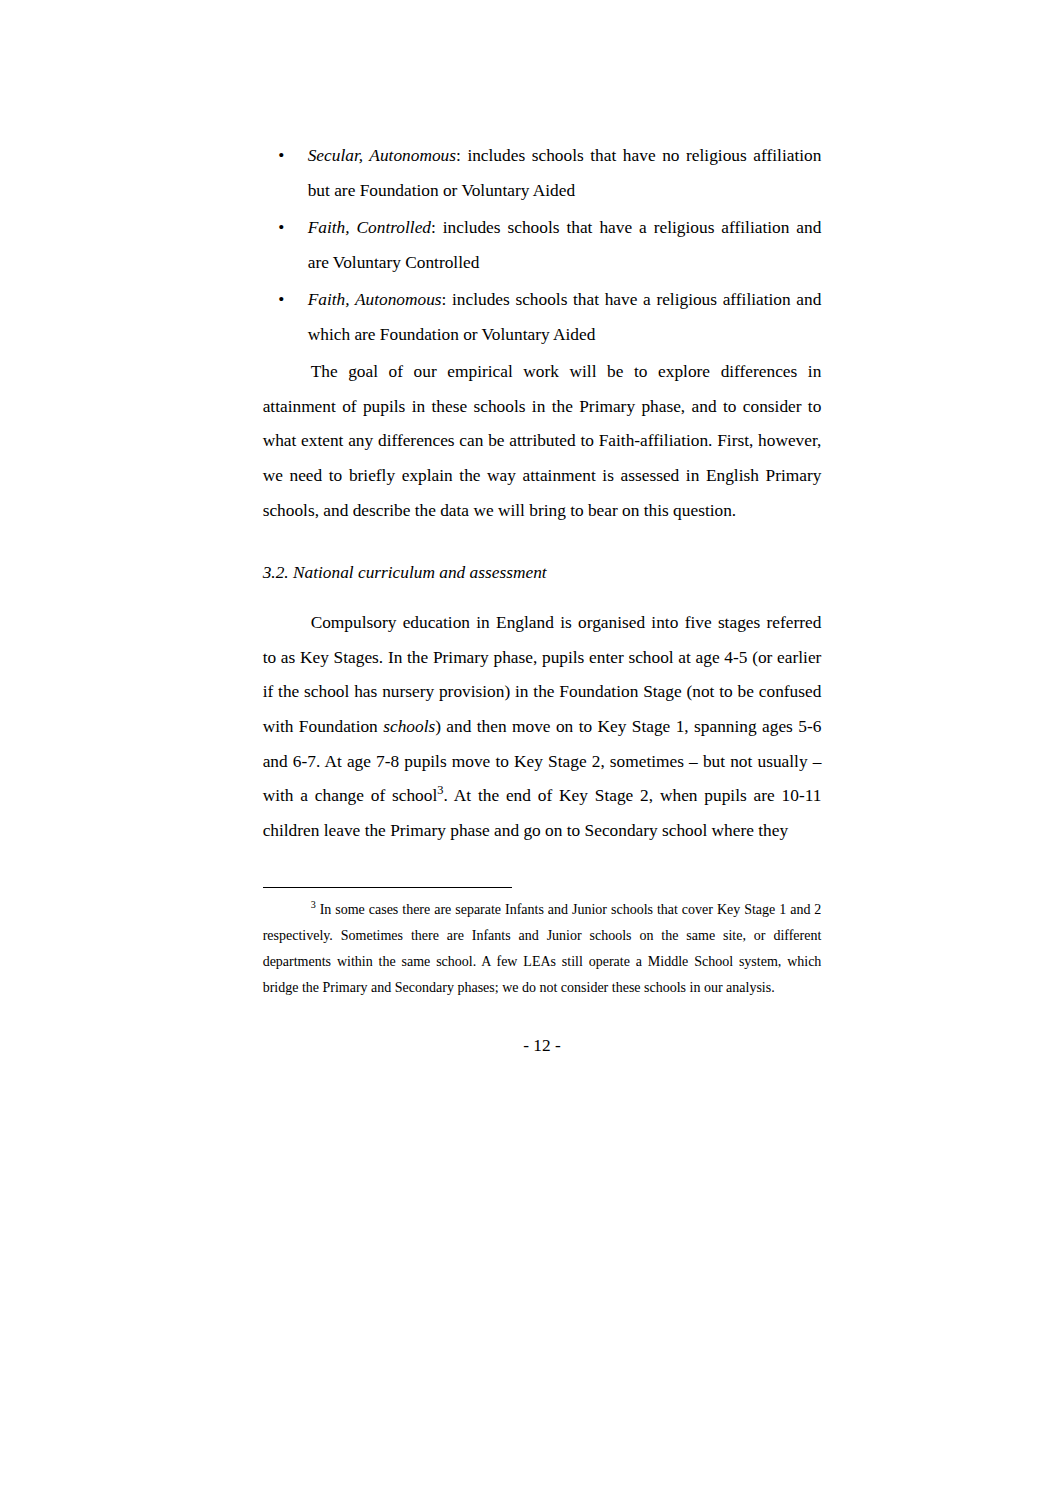Secular, Autonomous: includes schools that have no religious affiliation but are Foundation or Voluntary Aided
Faith, Controlled: includes schools that have a religious affiliation and are Voluntary Controlled
Faith, Autonomous: includes schools that have a religious affiliation and which are Foundation or Voluntary Aided
The goal of our empirical work will be to explore differences in attainment of pupils in these schools in the Primary phase, and to consider to what extent any differences can be attributed to Faith-affiliation. First, however, we need to briefly explain the way attainment is assessed in English Primary schools, and describe the data we will bring to bear on this question.
3.2. National curriculum and assessment
Compulsory education in England is organised into five stages referred to as Key Stages. In the Primary phase, pupils enter school at age 4-5 (or earlier if the school has nursery provision) in the Foundation Stage (not to be confused with Foundation schools) and then move on to Key Stage 1, spanning ages 5-6 and 6-7. At age 7-8 pupils move to Key Stage 2, sometimes – but not usually – with a change of school3. At the end of Key Stage 2, when pupils are 10-11 children leave the Primary phase and go on to Secondary school where they
3 In some cases there are separate Infants and Junior schools that cover Key Stage 1 and 2 respectively. Sometimes there are Infants and Junior schools on the same site, or different departments within the same school. A few LEAs still operate a Middle School system, which bridge the Primary and Secondary phases; we do not consider these schools in our analysis.
- 12 -